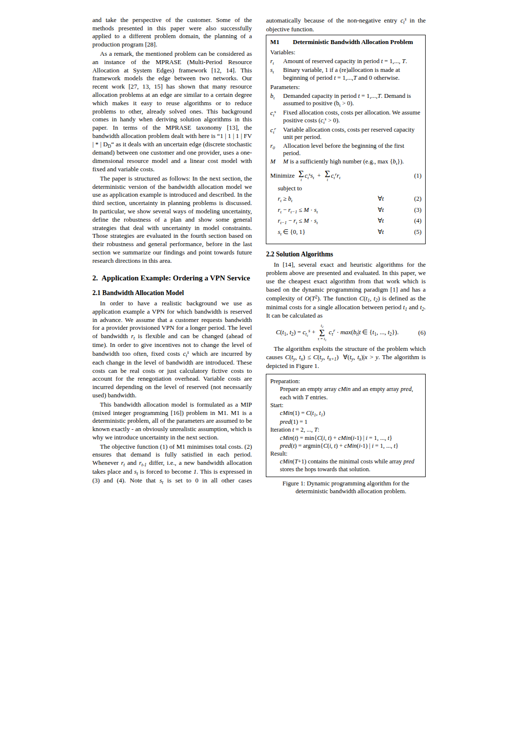and take the perspective of the customer. Some of the methods presented in this paper were also successfully applied to a different problem domain, the planning of a production program [28].
As a remark, the mentioned problem can be considered as an instance of the MPRASE (Multi-Period Resource Allocation at System Edges) framework [12, 14]. This framework models the edge between two networks. Our recent work [27, 13, 15] has shown that many resource allocation problems at an edge are similar to a certain degree which makes it easy to reuse algorithms or to reduce problems to other, already solved ones. This background comes in handy when deriving solution algorithms in this paper. In terms of the MPRASE taxonomy [13], the bandwidth allocation problem dealt with here is “1 | 1 | 1 | FV | * | DD“ as it deals with an uncertain edge (discrete stochastic demand) between one customer and one provider, uses a one-dimensional resource model and a linear cost model with fixed and variable costs.
The paper is structured as follows: In the next section, the deterministic version of the bandwidth allocation model we use as application example is introduced and described. In the third section, uncertainty in planning problems is discussed. In particular, we show several ways of modeling uncertainty, define the robustness of a plan and show some general strategies that deal with uncertainty in model constraints. Those strategies are evaluated in the fourth section based on their robustness and general performance, before in the last section we summarize our findings and point towards future research directions in this area.
2. Application Example: Ordering a VPN Service
2.1 Bandwidth Allocation Model
In order to have a realistic background we use as application example a VPN for which bandwidth is reserved in advance. We assume that a customer requests bandwidth for a provider provisioned VPN for a longer period. The level of bandwidth rt is flexible and can be changed (ahead of time). In order to give incentives not to change the level of bandwidth too often, fixed costs cts which are incurred by each change in the level of bandwidth are introduced. These costs can be real costs or just calculatory fictive costs to account for the renegotiation overhead. Variable costs are incurred depending on the level of reserved (not necessarily used) bandwidth.
This bandwidth allocation model is formulated as a MIP (mixed integer programming [16]) problem in M1. M1 is a deterministic problem, all of the parameters are assumed to be known exactly - an obviously unrealistic assumption, which is why we introduce uncertainty in the next section.
The objective function (1) of M1 minimises total costs. (2) ensures that demand is fully satisfied in each period. Whenever rt and rt-1 differ, i.e., a new bandwidth allocation takes place and st is forced to become 1. This is expressed in (3) and (4). Note that st is set to 0 in all other cases automatically because of the non-negative entry cts in the objective function.
M1 Deterministic Bandwidth Allocation Problem
Variables:
rt Amount of reserved capacity in period t = 1,..., T.
st Binary variable, 1 if a (re)allocation is made at beginning of period t = 1,...,T and 0 otherwise.
Parameters:
bt Demanded capacity in period t = 1,...,T. Demand is assumed to positive (bt > 0).
cts Fixed allocation costs, costs per allocation. We assume positive costs (cts > 0).
ctr Variable allocation costs, costs per reserved capacity unit per period.
r0 Allocation level before the beginning of the first period.
MM is a sufficiently high number (e.g., max {bt}).
Minimize Σt ctsst + Σt ctrrt
(1)
subject to
rt ≥ bt
∀t
(2)
rt − rt−1 ≤ M · st
∀t
(3)
rt−1 − rt ≤ M · st
∀t
(4)
st ∈ {0, 1}
∀t
(5)
2.2 Solution Algorithms
In [14], several exact and heuristic algorithms for the problem above are presented and evaluated. In this paper, we use the cheapest exact algorithm from that work which is based on the dynamic programming paradigm [1] and has a complexity of O(T2). The function C(t1, t2) is defined as the minimal costs for a single allocation between period t1 and t2. It can be calculated as
C(t1, t2) = ct1s + t2 Στ = t1 cτr · max(bt|t ∈ {t1, ..., t2}).
(6)
The algorithm exploits the structure of the problem which causes C(ty, tx) ≤ C(ty, tx+1) ∀(ty, tx)|x > y. The algorithm is depicted in Figure 1.
Preparation:
Prepare an empty array cMin and an empty array pred, each with T entries.
Start:
cMin(1) = C(t1, t1)
pred(1) = 1
Iteration t = 2, ..., T:
cMin(t) = min{C(i, t) + cMin(i-1) | i = 1, ..., t}
pred(t) = argmin{C(i, t) + cMin(i-1) | i = 1, ..., t}
Result:
cMin(T+1) contains the minimal costs while array pred stores the hops towards that solution.
Figure 1: Dynamic programming algorithm for the deterministic bandwidth allocation problem.